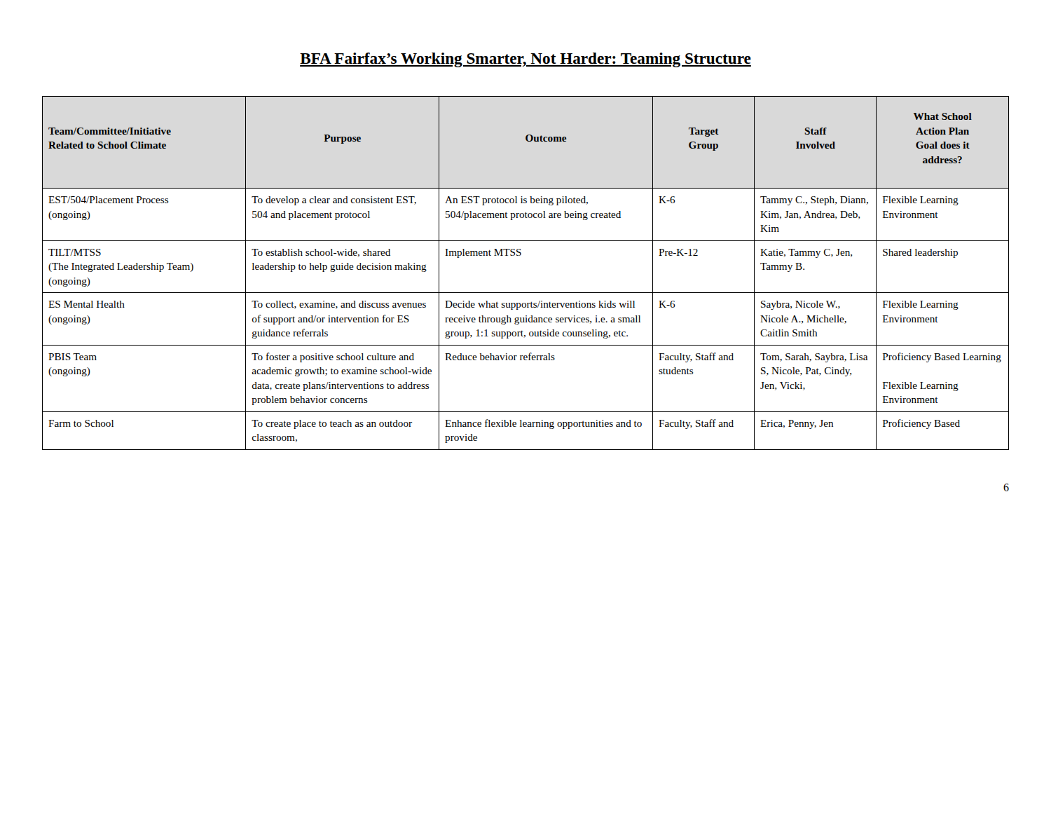BFA Fairfax’s Working Smarter, Not Harder: Teaming Structure
| Team/Committee/Initiative Related to School Climate | Purpose | Outcome | Target Group | Staff Involved | What School Action Plan Goal does it address? |
| --- | --- | --- | --- | --- | --- |
| EST/504/Placement Process (ongoing) | To develop a clear and consistent EST, 504 and placement protocol | An EST protocol is being piloted, 504/placement protocol are being created | K-6 | Tammy C., Steph, Diann, Kim, Jan, Andrea, Deb, Kim | Flexible Learning Environment |
| TILT/MTSS (The Integrated Leadership Team) (ongoing) | To establish school-wide, shared leadership to help guide decision making | Implement MTSS | Pre-K-12 | Katie, Tammy C, Jen, Tammy B. | Shared leadership |
| ES Mental Health (ongoing) | To collect, examine, and discuss avenues of support and/or intervention for ES guidance referrals | Decide what supports/interventions kids will receive through guidance services, i.e. a small group, 1:1 support, outside counseling, etc. | K-6 | Saybra, Nicole W., Nicole A., Michelle, Caitlin Smith | Flexible Learning Environment |
| PBIS Team (ongoing) | To foster a positive school culture and academic growth; to examine school-wide data, create plans/interventions to address problem behavior concerns | Reduce behavior referrals | Faculty, Staff and students | Tom, Sarah, Saybra, Lisa S, Nicole, Pat, Cindy, Jen, Vicki, | Proficiency Based Learning Flexible Learning Environment |
| Farm to School | To create place to teach as an outdoor classroom, | Enhance flexible learning opportunities and to provide | Faculty, Staff and | Erica, Penny, Jen | Proficiency Based |
6